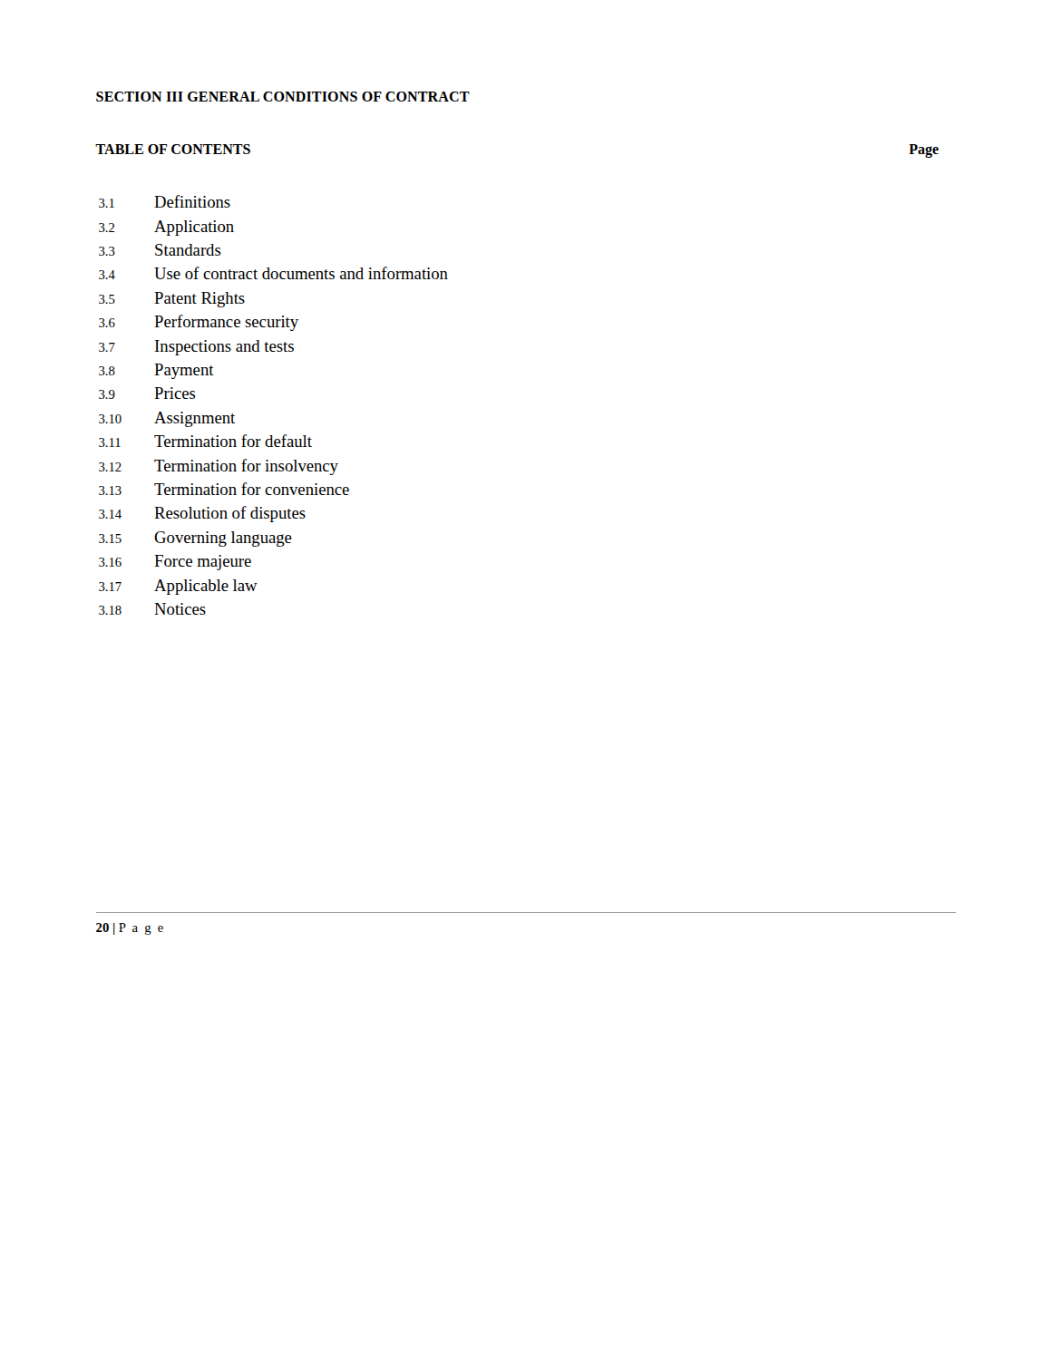SECTION III GENERAL CONDITIONS OF CONTRACT
TABLE OF CONTENTS Page
3.1 Definitions
3.2 Application
3.3 Standards
3.4 Use of contract documents and information
3.5 Patent Rights
3.6 Performance security
3.7 Inspections and tests
3.8 Payment
3.9 Prices
3.10 Assignment
3.11 Termination for default
3.12 Termination for insolvency
3.13 Termination for convenience
3.14 Resolution of disputes
3.15 Governing language
3.16 Force majeure
3.17 Applicable law
3.18 Notices
20 | P a g e